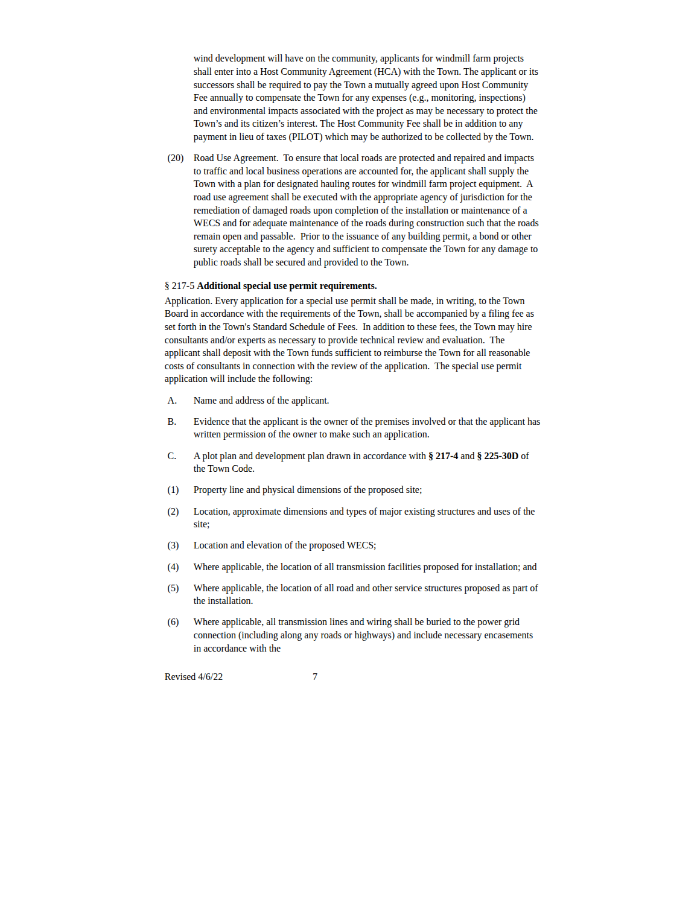wind development will have on the community, applicants for windmill farm projects shall enter into a Host Community Agreement (HCA) with the Town. The applicant or its successors shall be required to pay the Town a mutually agreed upon Host Community Fee annually to compensate the Town for any expenses (e.g., monitoring, inspections) and environmental impacts associated with the project as may be necessary to protect the Town’s and its citizen’s interest. The Host Community Fee shall be in addition to any payment in lieu of taxes (PILOT) which may be authorized to be collected by the Town.
(20)
Road Use Agreement. To ensure that local roads are protected and repaired and impacts to traffic and local business operations are accounted for, the applicant shall supply the Town with a plan for designated hauling routes for windmill farm project equipment. A road use agreement shall be executed with the appropriate agency of jurisdiction for the remediation of damaged roads upon completion of the installation or maintenance of a WECS and for adequate maintenance of the roads during construction such that the roads remain open and passable. Prior to the issuance of any building permit, a bond or other surety acceptable to the agency and sufficient to compensate the Town for any damage to public roads shall be secured and provided to the Town.
§ 217-5 Additional special use permit requirements.
Application. Every application for a special use permit shall be made, in writing, to the Town Board in accordance with the requirements of the Town, shall be accompanied by a filing fee as set forth in the Town's Standard Schedule of Fees. In addition to these fees, the Town may hire consultants and/or experts as necessary to provide technical review and evaluation. The applicant shall deposit with the Town funds sufficient to reimburse the Town for all reasonable costs of consultants in connection with the review of the application. The special use permit application will include the following:
A.
Name and address of the applicant.
B.
Evidence that the applicant is the owner of the premises involved or that the applicant has written permission of the owner to make such an application.
C.
A plot plan and development plan drawn in accordance with § 217-4 and § 225-30D of the Town Code.
(1)
Property line and physical dimensions of the proposed site;
(2)
Location, approximate dimensions and types of major existing structures and uses of the site;
(3)
Location and elevation of the proposed WECS;
(4)
Where applicable, the location of all transmission facilities proposed for installation; and
(5)
Where applicable, the location of all road and other service structures proposed as part of the installation.
(6)
Where applicable, all transmission lines and wiring shall be buried to the power grid connection (including along any roads or highways) and include necessary encasements in accordance with the
Revised 4/6/227